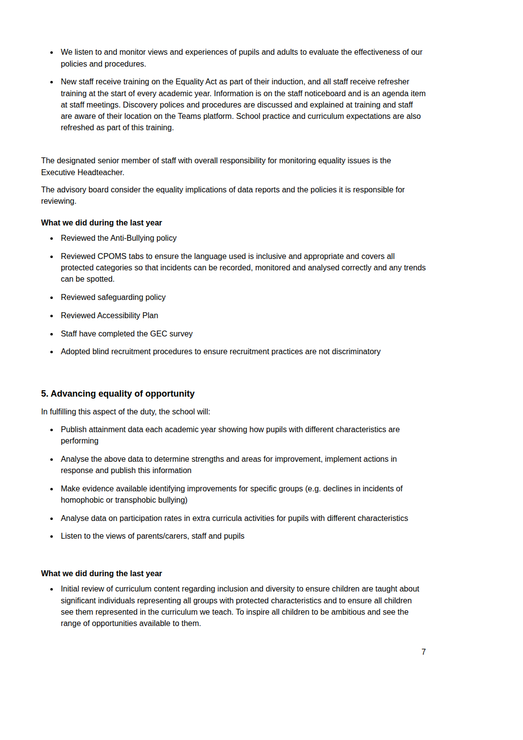We listen to and monitor views and experiences of pupils and adults to evaluate the effectiveness of our policies and procedures.
New staff receive training on the Equality Act as part of their induction, and all staff receive refresher training at the start of every academic year. Information is on the staff noticeboard and is an agenda item at staff meetings. Discovery polices and procedures are discussed and explained at training and staff are aware of their location on the Teams platform. School practice and curriculum expectations are also refreshed as part of this training.
The designated senior member of staff with overall responsibility for monitoring equality issues is the Executive Headteacher.
The advisory board consider the equality implications of data reports and the policies it is responsible for reviewing.
What we did during the last year
Reviewed the Anti-Bullying policy
Reviewed CPOMS tabs to ensure the language used is inclusive and appropriate and covers all protected categories so that incidents can be recorded, monitored and analysed correctly and any trends can be spotted.
Reviewed safeguarding policy
Reviewed Accessibility Plan
Staff have completed the GEC survey
Adopted blind recruitment procedures to ensure recruitment practices are not discriminatory
5. Advancing equality of opportunity
In fulfilling this aspect of the duty, the school will:
Publish attainment data each academic year showing how pupils with different characteristics are performing
Analyse the above data to determine strengths and areas for improvement, implement actions in response and publish this information
Make evidence available identifying improvements for specific groups (e.g. declines in incidents of homophobic or transphobic bullying)
Analyse data on participation rates in extra curricula activities for pupils with different characteristics
Listen to the views of parents/carers, staff and pupils
What we did during the last year
Initial review of curriculum content regarding inclusion and diversity to ensure children are taught about significant individuals representing all groups with protected characteristics and to ensure all children see them represented in the curriculum we teach. To inspire all children to be ambitious and see the range of opportunities available to them.
7